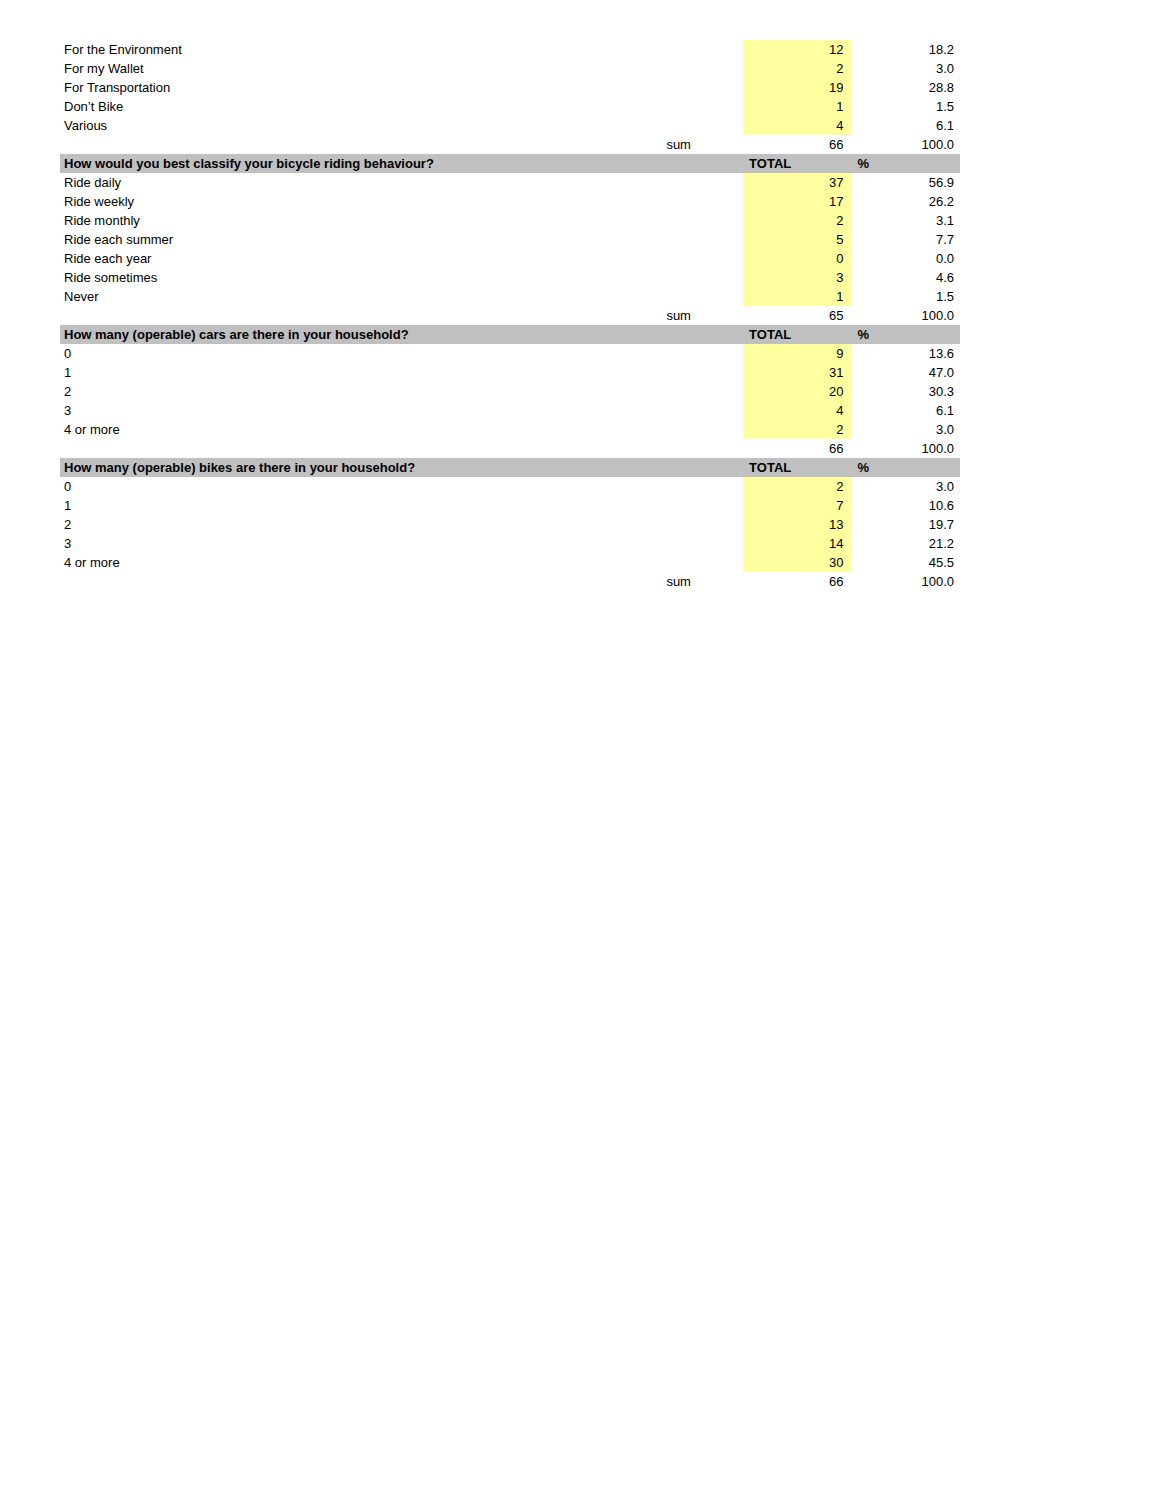| For the Environment | | 12 | 18.2 |
| For my Wallet | | 2 | 3.0 |
| For Transportation | | 19 | 28.8 |
| Don’t Bike | | 1 | 1.5 |
| Various | | 4 | 6.1 |
| | sum | 66 | 100.0 |
| How would you best classify your bicycle riding behaviour? | | TOTAL | % |
| Ride daily | | 37 | 56.9 |
| Ride weekly | | 17 | 26.2 |
| Ride monthly | | 2 | 3.1 |
| Ride each summer | | 5 | 7.7 |
| Ride each year | | 0 | 0.0 |
| Ride sometimes | | 3 | 4.6 |
| Never | | 1 | 1.5 |
| | sum | 65 | 100.0 |
| How many (operable) cars are there in your household? | | TOTAL | % |
| 0 | | 9 | 13.6 |
| 1 | | 31 | 47.0 |
| 2 | | 20 | 30.3 |
| 3 | | 4 | 6.1 |
| 4 or more | | 2 | 3.0 |
| | | 66 | 100.0 |
| How many (operable) bikes are there in your household? | | TOTAL | % |
| 0 | | 2 | 3.0 |
| 1 | | 7 | 10.6 |
| 2 | | 13 | 19.7 |
| 3 | | 14 | 21.2 |
| 4 or more | | 30 | 45.5 |
| | sum | 66 | 100.0 |